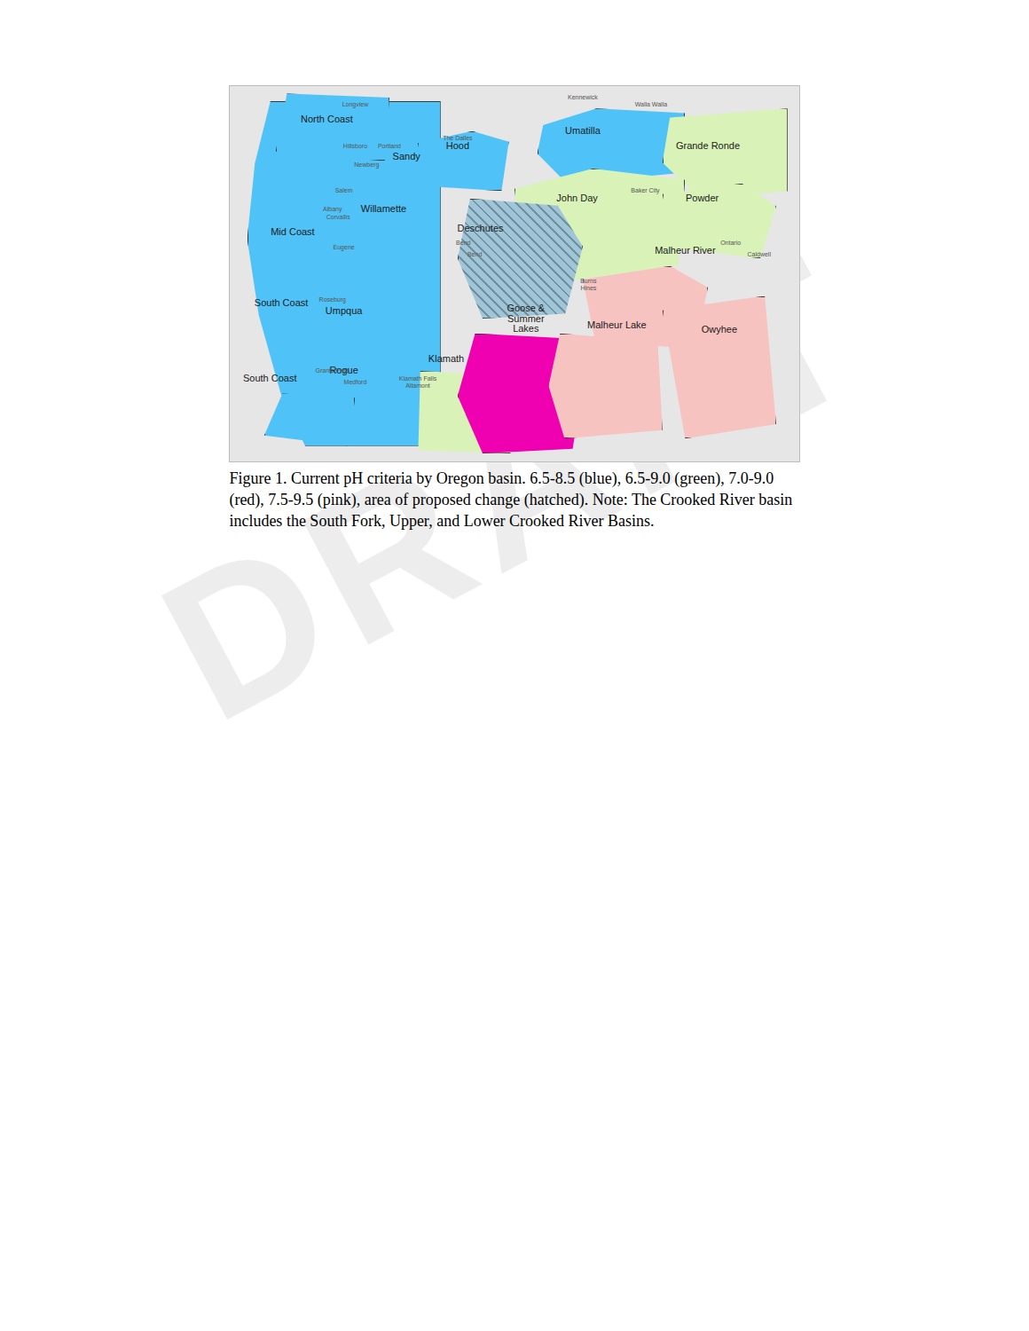DRAFT
North Coast
Sandy
Hood
Umatilla
Grande Ronde
Willamette
Mid Coast
Deschutes
John Day
Powder
Malheur River
South Coast
Umpqua
Goose & Summer Lakes
Malheur Lake
Owyhee
Klamath
Rogue
South Coast
Longview
Kennewick
Walla Walla
Hillsboro
Portland
The Dalles
Newberg
Salem
Albany
Corvallis
Eugene
Bend
Bend
Baker City
Burns
Hines
Ontario
Caldwell
Roseburg
Grants Pass
Medford
Klamath Falls
Altamont
Figure 1. Current pH criteria by Oregon basin. 6.5-8.5 (blue), 6.5-9.0 (green), 7.0-9.0 (red), 7.5-9.5 (pink), area of proposed change (hatched). Note: The Crooked River basin includes the South Fork, Upper, and Lower Crooked River Basins.